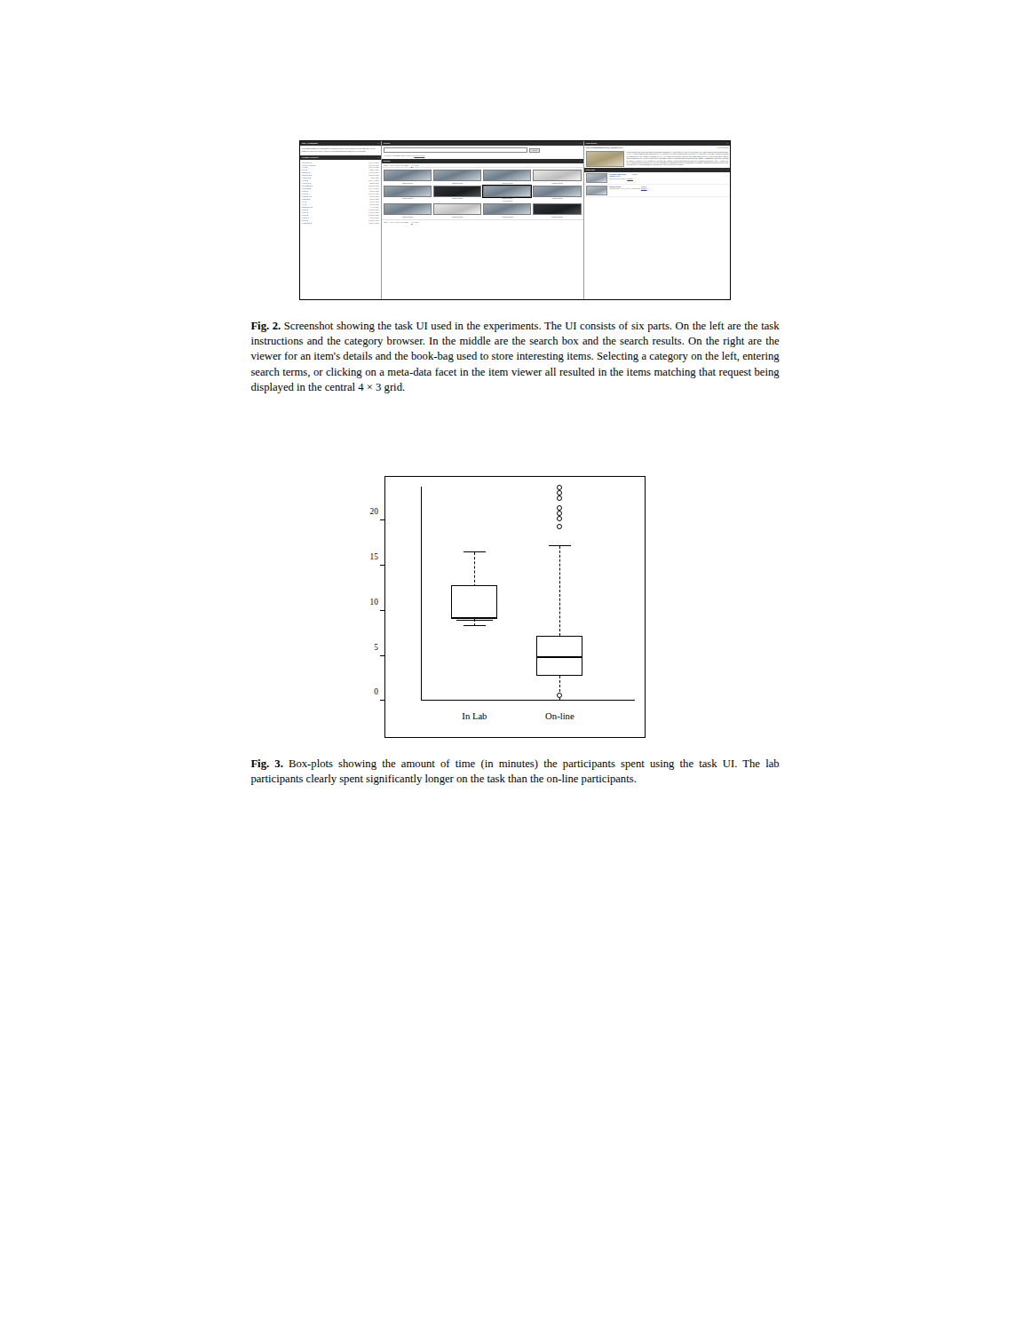Your Assignment ?
Exploring anything you wish using the Categories below or the Search box to the right until you are completely and utterly bored. When you find something interesting, add it to Bookbag.
Category browser ?
Agriculture ▸(15363 items)
Applied sciences ▸(23716 items)
Africa ▸(14179 items)
Belief ▸(4495 items)
Business ▸(11995 items)
Chronology ▸(41654 items)
Computers ▸(228 items)
Culture ▸(41673 items)
Education ▸(2448 items)
Environment ▸(62885 items)
Geography ▸(36336 items)
Health ▸(6640 items)
History ▸(43383 items)
Humanities ▸(2598 items)
Language ▸(5929 items)
Law ▸(1438 items)
Life ▸(8102 items)
Mathematics ▸(791 items)
Nature ▸(15754 items)
People ▸(16958 items)
Politics ▸(25148 items)
Science ▸(3834 items)
Society ▸(67558 items)
Technology ▸(32253 items)
Search ?
Search
Alternatively you might want to search for railway station.
Results ?
Items 1 - 12 of 17,094 Go to page: ← 1 2 3 4 5 6 →
Subiaco Station
Subiaco Station
Subiaco Station
Subiaco Station
Subiaco Station
Subiaco Station
Subiaco Station
Add to bookbag
Subiaco Station
Subiaco Station
Subiaco Station
Aberdeen Station
Railway Station
Items 1 - 12 of 17,094 Go to page: ← 1 2 3 4 5 6 →
Item details ?
View of Gopaldrug (Mysore), 22 March 1799 Add to bookbag
Pen and ink and water-colour drawing of Gopaldrug in Karnataka by Elisha Trapaud (c.1750-1839), 22 March 1799. Inscribed on the back in ink and pencil is: No.11. Gopaul Droog. Mysore 22nd. March 1799. Trapaud served with the Madras engineers between 1779 and 1806. He became a captain in 1784 and was appointed the Chief Engineer of Madras in 1793. He returned to the Mysore Wars and was a good amateur artist. In 1788 he published a book of coloured aquatints titled 'Twenty Views of India'. This image is one of 18 drawings done in South India and England. Although only two of these drawings are signed by Trapaud, all were purchased at the same time, together with an engraving on the assault of Seringapatam inscribed: 'Capt. E. Trapaud, my Great Grandfather on my Mother's side, was at the storming of Seringapatam for his great grandson Mr Willoughby Briggs has his medal given the action: Nina Macaulay.' It is not unreasonable to assume that all these sketches are by Trapaud.
Book-bag ?
(remove)
The Bailey Guard Gate, Lucknow (U.P.)
Chosen because: collect it (change)
(remove)
Subiaco Station
Chosen because: use it, collect it, surprised me (change)
Fig. 2. Screenshot showing the task UI used in the experiments. The UI consists of six parts. On the left are the task instructions and the category browser. In the middle are the search box and the search results. On the right are the viewer for an item's details and the book-bag used to store interesting items. Selecting a category on the left, entering search terms, or clicking on a meta-data facet in the item viewer all resulted in the items matching that request being displayed in the central 4 × 3 grid.
0
5
10
15
20
In Lab
On-line
Fig. 3. Box-plots showing the amount of time (in minutes) the participants spent using the task UI. The lab participants clearly spent significantly longer on the task than the on-line participants.